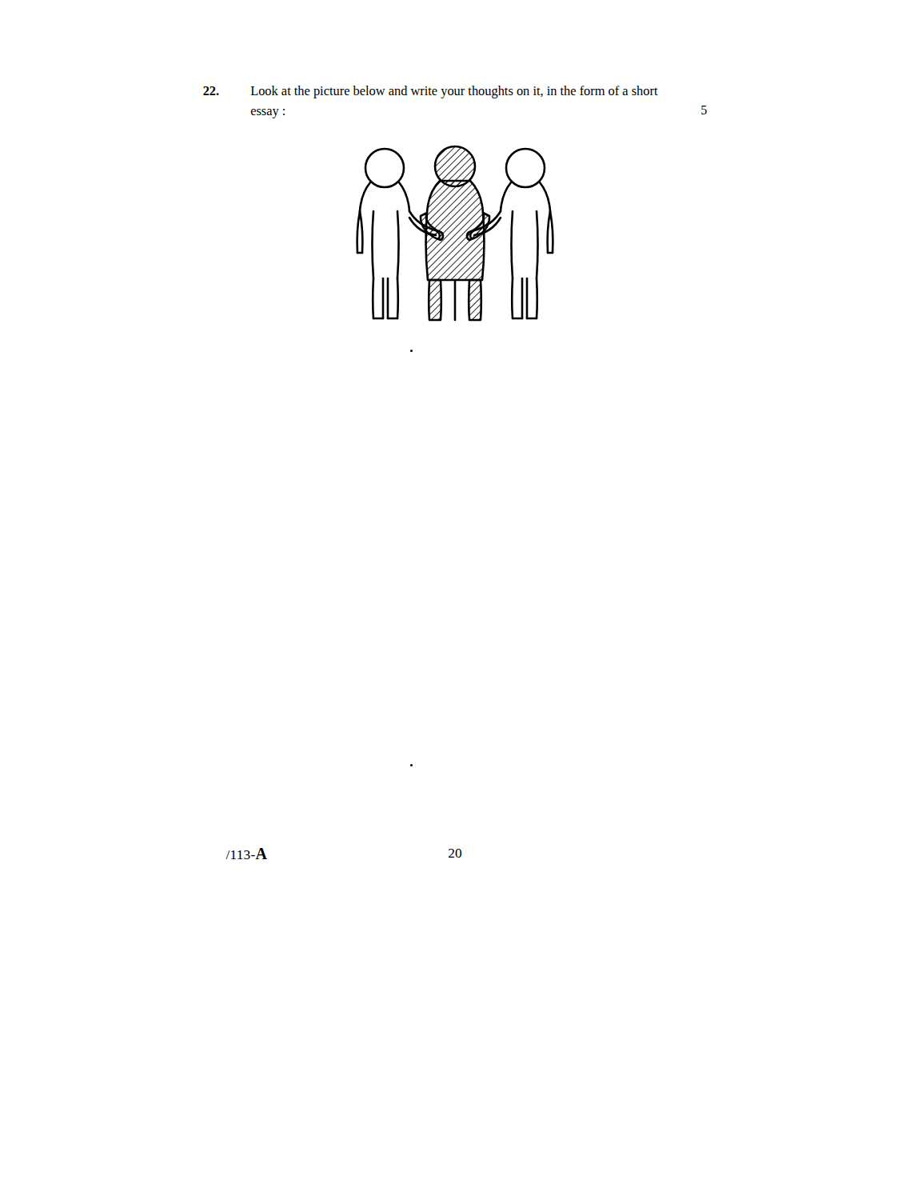22. 5 Look at the picture below and write your thoughts on it, in the form of a short essay :
/113-A
20